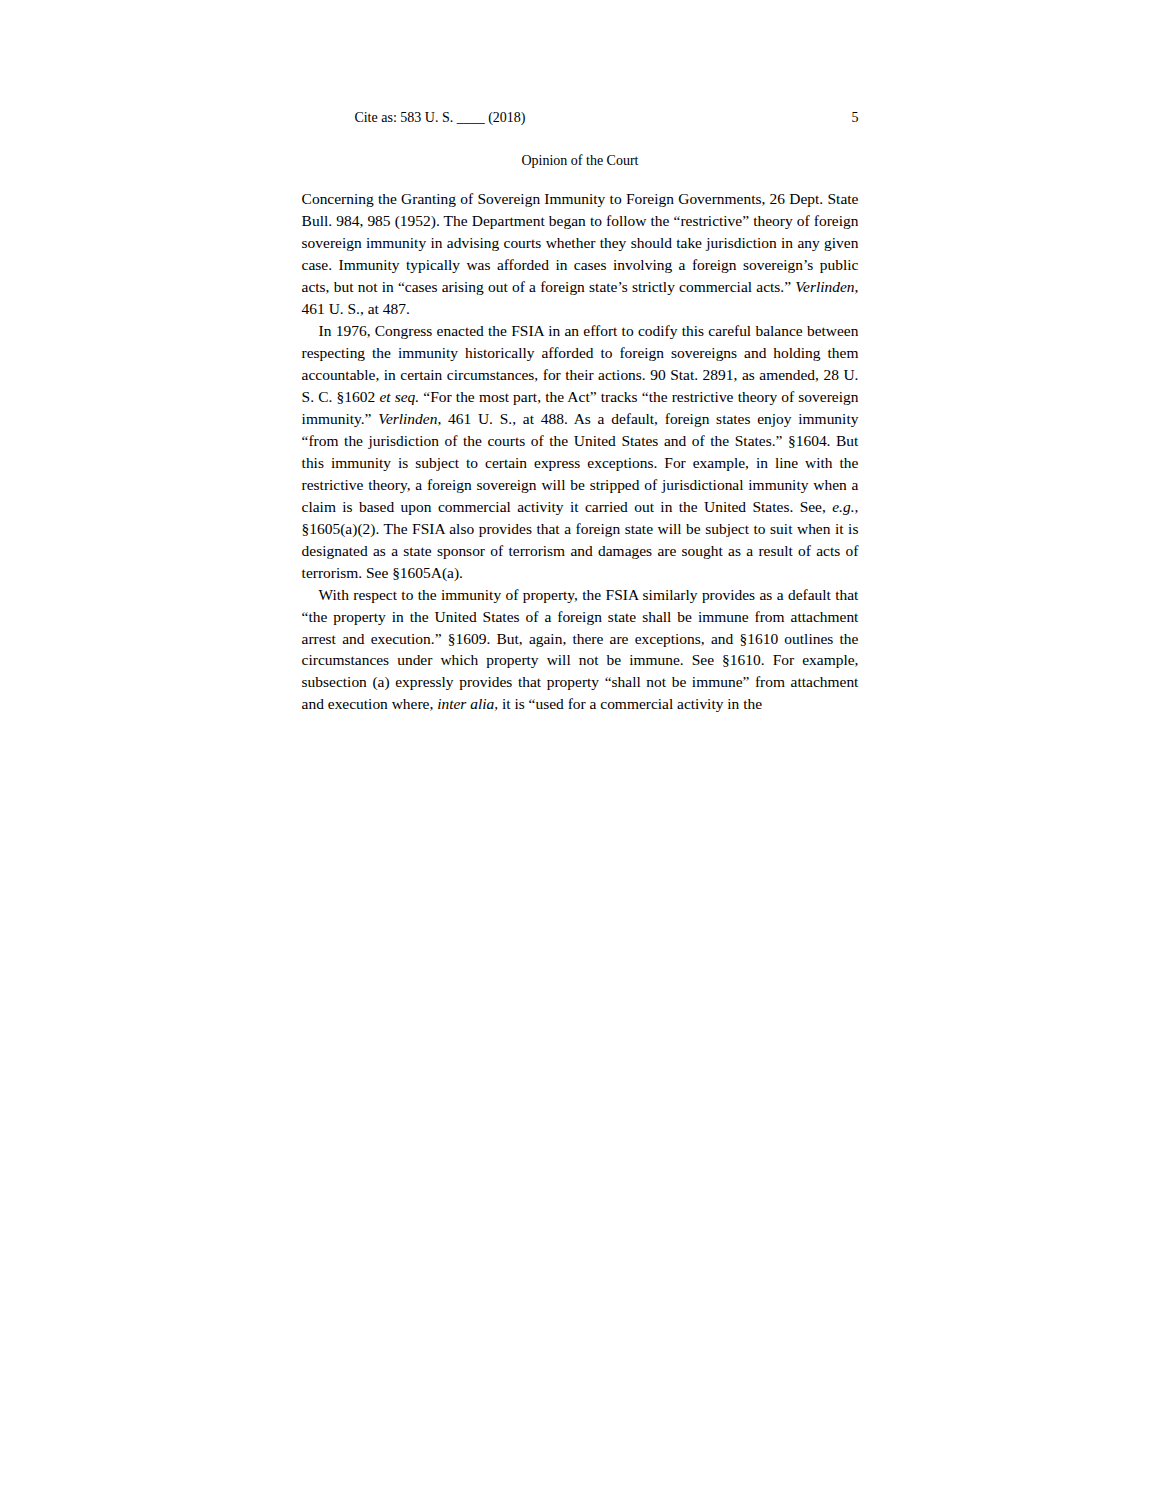Cite as: 583 U. S. ____ (2018) 5
Opinion of the Court
Concerning the Granting of Sovereign Immunity to Foreign Governments, 26 Dept. State Bull. 984, 985 (1952). The Department began to follow the “restrictive” theory of foreign sovereign immunity in advising courts whether they should take jurisdiction in any given case. Immunity typically was afforded in cases involving a foreign sovereign’s public acts, but not in “cases arising out of a foreign state’s strictly commercial acts.” Verlinden, 461 U. S., at 487.
In 1976, Congress enacted the FSIA in an effort to codify this careful balance between respecting the immunity historically afforded to foreign sovereigns and holding them accountable, in certain circumstances, for their actions. 90 Stat. 2891, as amended, 28 U. S. C. §1602 et seq. “For the most part, the Act” tracks “the restrictive theory of sovereign immunity.” Verlinden, 461 U. S., at 488. As a default, foreign states enjoy immunity “from the jurisdiction of the courts of the United States and of the States.” §1604. But this immunity is subject to certain express exceptions. For example, in line with the restrictive theory, a foreign sovereign will be stripped of jurisdictional immunity when a claim is based upon commercial activity it carried out in the United States. See, e.g., §1605(a)(2). The FSIA also provides that a foreign state will be subject to suit when it is designated as a state sponsor of terrorism and damages are sought as a result of acts of terrorism. See §1605A(a).
With respect to the immunity of property, the FSIA similarly provides as a default that “the property in the United States of a foreign state shall be immune from attachment arrest and execution.” §1609. But, again, there are exceptions, and §1610 outlines the circumstances under which property will not be immune. See §1610. For example, subsection (a) expressly provides that property “shall not be immune” from attachment and execution where, inter alia, it is “used for a commercial activity in the